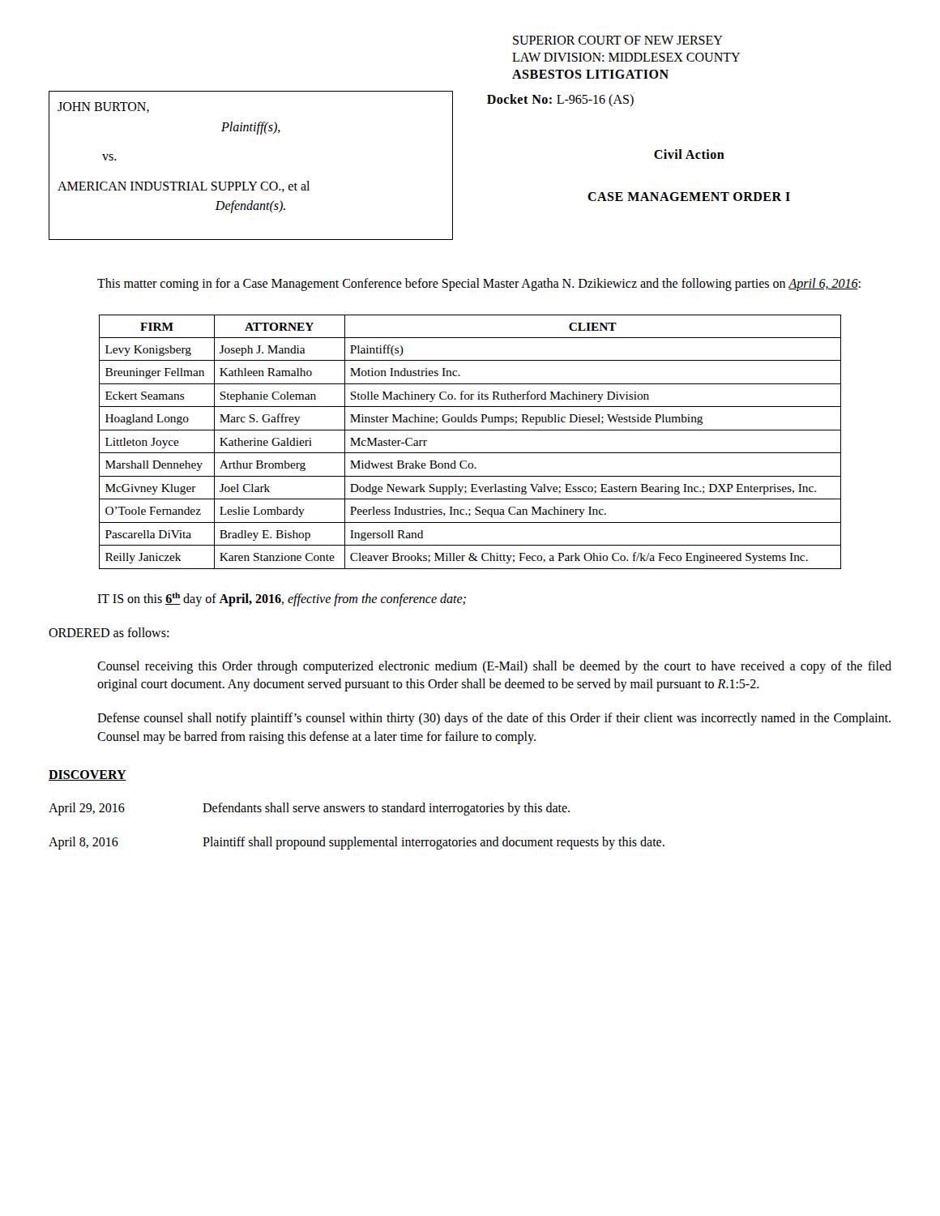SUPERIOR COURT OF NEW JERSEY
LAW DIVISION: MIDDLESEX COUNTY
ASBESTOS LITIGATION
JOHN BURTON,
Plaintiff(s),
vs.
AMERICAN INDUSTRIAL SUPPLY CO., et al
Defendant(s).
Docket No: L-965-16 (AS)
Civil Action
CASE MANAGEMENT ORDER I
This matter coming in for a Case Management Conference before Special Master Agatha N. Dzikiewicz and the following parties on April 6, 2016:
| FIRM | ATTORNEY | CLIENT |
| --- | --- | --- |
| Levy Konigsberg | Joseph J. Mandia | Plaintiff(s) |
| Breuninger Fellman | Kathleen Ramalho | Motion Industries Inc. |
| Eckert Seamans | Stephanie Coleman | Stolle Machinery Co. for its Rutherford Machinery Division |
| Hoagland Longo | Marc S. Gaffrey | Minster Machine; Goulds Pumps; Republic Diesel; Westside Plumbing |
| Littleton Joyce | Katherine Galdieri | McMaster-Carr |
| Marshall Dennehey | Arthur Bromberg | Midwest Brake Bond Co. |
| McGivney Kluger | Joel Clark | Dodge Newark Supply; Everlasting Valve; Essco; Eastern Bearing Inc.; DXP Enterprises, Inc. |
| O’Toole Fernandez | Leslie Lombardy | Peerless Industries, Inc.; Sequa Can Machinery Inc. |
| Pascarella DiVita | Bradley E. Bishop | Ingersoll Rand |
| Reilly Janiczek | Karen Stanzione Conte | Cleaver Brooks; Miller & Chitty; Feco, a Park Ohio Co. f/k/a Feco Engineered Systems Inc. |
IT IS on this 6th day of April, 2016, effective from the conference date;
ORDERED as follows:
Counsel receiving this Order through computerized electronic medium (E-Mail) shall be deemed by the court to have received a copy of the filed original court document. Any document served pursuant to this Order shall be deemed to be served by mail pursuant to R.1:5-2.
Defense counsel shall notify plaintiff’s counsel within thirty (30) days of the date of this Order if their client was incorrectly named in the Complaint. Counsel may be barred from raising this defense at a later time for failure to comply.
DISCOVERY
April 29, 2016
Defendants shall serve answers to standard interrogatories by this date.
April 8, 2016
Plaintiff shall propound supplemental interrogatories and document requests by this date.